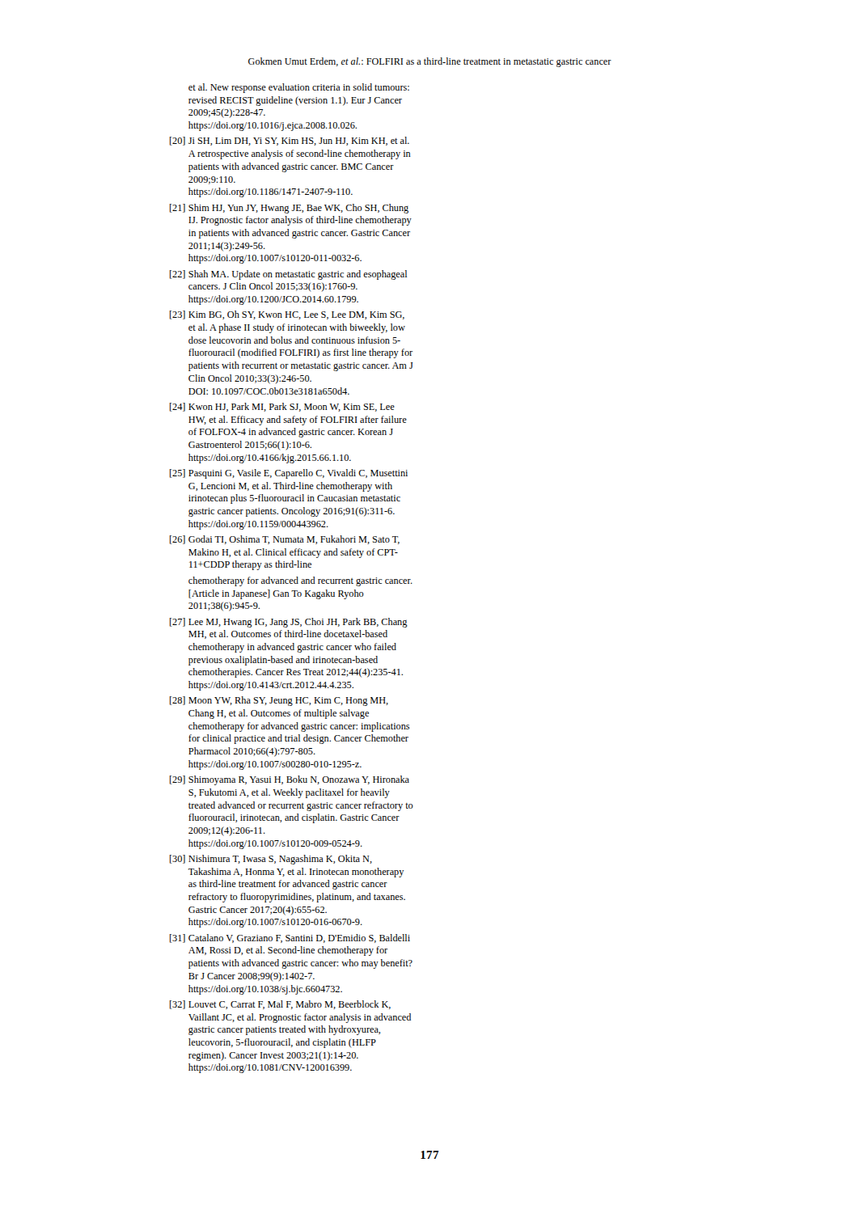Gokmen Umut Erdem, et al.: FOLFIRI as a third-line treatment in metastatic gastric cancer
et al. New response evaluation criteria in solid tumours: revised RECIST guideline (version 1.1). Eur J Cancer 2009;45(2):228-47. https://doi.org/10.1016/j.ejca.2008.10.026.
[20] Ji SH, Lim DH, Yi SY, Kim HS, Jun HJ, Kim KH, et al. A retrospective analysis of second-line chemotherapy in patients with advanced gastric cancer. BMC Cancer 2009;9:110. https://doi.org/10.1186/1471-2407-9-110.
[21] Shim HJ, Yun JY, Hwang JE, Bae WK, Cho SH, Chung IJ. Prognostic factor analysis of third-line chemotherapy in patients with advanced gastric cancer. Gastric Cancer 2011;14(3):249-56. https://doi.org/10.1007/s10120-011-0032-6.
[22] Shah MA. Update on metastatic gastric and esophageal cancers. J Clin Oncol 2015;33(16):1760-9. https://doi.org/10.1200/JCO.2014.60.1799.
[23] Kim BG, Oh SY, Kwon HC, Lee S, Lee DM, Kim SG, et al. A phase II study of irinotecan with biweekly, low dose leucovorin and bolus and continuous infusion 5-fluorouracil (modified FOLFIRI) as first line therapy for patients with recurrent or metastatic gastric cancer. Am J Clin Oncol 2010;33(3):246-50. DOI: 10.1097/COC.0b013e3181a650d4.
[24] Kwon HJ, Park MI, Park SJ, Moon W, Kim SE, Lee HW, et al. Efficacy and safety of FOLFIRI after failure of FOLFOX-4 in advanced gastric cancer. Korean J Gastroenterol 2015;66(1):10-6. https://doi.org/10.4166/kjg.2015.66.1.10.
[25] Pasquini G, Vasile E, Caparello C, Vivaldi C, Musettini G, Lencioni M, et al. Third-line chemotherapy with irinotecan plus 5-fluorouracil in Caucasian metastatic gastric cancer patients. Oncology 2016;91(6):311-6. https://doi.org/10.1159/000443962.
[26] Godai TI, Oshima T, Numata M, Fukahori M, Sato T, Makino H, et al. Clinical efficacy and safety of CPT-11+CDDP therapy as third-line
chemotherapy for advanced and recurrent gastric cancer. [Article in Japanese] Gan To Kagaku Ryoho 2011;38(6):945-9.
[27] Lee MJ, Hwang IG, Jang JS, Choi JH, Park BB, Chang MH, et al. Outcomes of third-line docetaxel-based chemotherapy in advanced gastric cancer who failed previous oxaliplatin-based and irinotecan-based chemotherapies. Cancer Res Treat 2012;44(4):235-41. https://doi.org/10.4143/crt.2012.44.4.235.
[28] Moon YW, Rha SY, Jeung HC, Kim C, Hong MH, Chang H, et al. Outcomes of multiple salvage chemotherapy for advanced gastric cancer: implications for clinical practice and trial design. Cancer Chemother Pharmacol 2010;66(4):797-805. https://doi.org/10.1007/s00280-010-1295-z.
[29] Shimoyama R, Yasui H, Boku N, Onozawa Y, Hironaka S, Fukutomi A, et al. Weekly paclitaxel for heavily treated advanced or recurrent gastric cancer refractory to fluorouracil, irinotecan, and cisplatin. Gastric Cancer 2009;12(4):206-11. https://doi.org/10.1007/s10120-009-0524-9.
[30] Nishimura T, Iwasa S, Nagashima K, Okita N, Takashima A, Honma Y, et al. Irinotecan monotherapy as third-line treatment for advanced gastric cancer refractory to fluoropyrimidines, platinum, and taxanes. Gastric Cancer 2017;20(4):655-62. https://doi.org/10.1007/s10120-016-0670-9.
[31] Catalano V, Graziano F, Santini D, D'Emidio S, Baldelli AM, Rossi D, et al. Second-line chemotherapy for patients with advanced gastric cancer: who may benefit? Br J Cancer 2008;99(9):1402-7. https://doi.org/10.1038/sj.bjc.6604732.
[32] Louvet C, Carrat F, Mal F, Mabro M, Beerblock K, Vaillant JC, et al. Prognostic factor analysis in advanced gastric cancer patients treated with hydroxyurea, leucovorin, 5-fluorouracil, and cisplatin (HLFP regimen). Cancer Invest 2003;21(1):14-20. https://doi.org/10.1081/CNV-120016399.
177